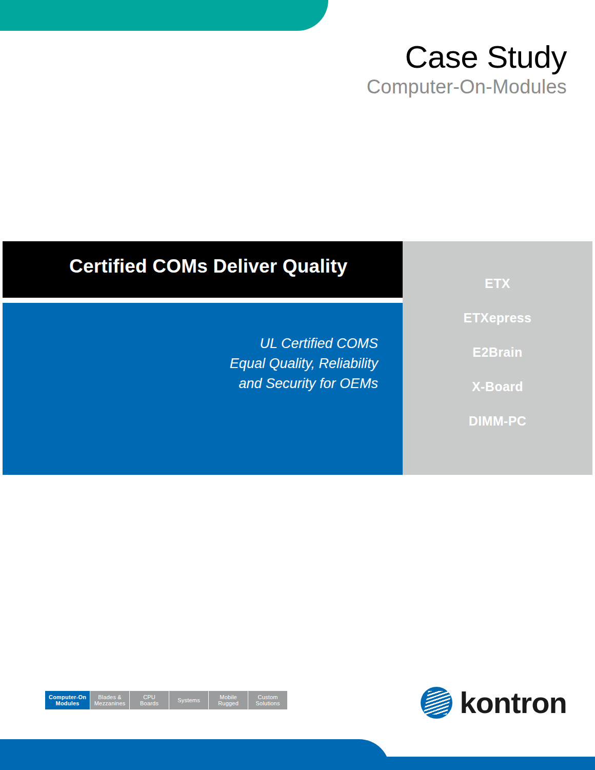Case Study
Computer-On-Modules
Certified COMs Deliver Quality
UL Certified COMS
Equal Quality, Reliability
and Security for OEMs
ETX
ETXepress
E2Brain
X-Board
DIMM-PC
Computer-On
Modules
Blades &
Mezzanines
CPU
Boards
Systems
Mobile
Rugged
Custom
Solutions
kontron